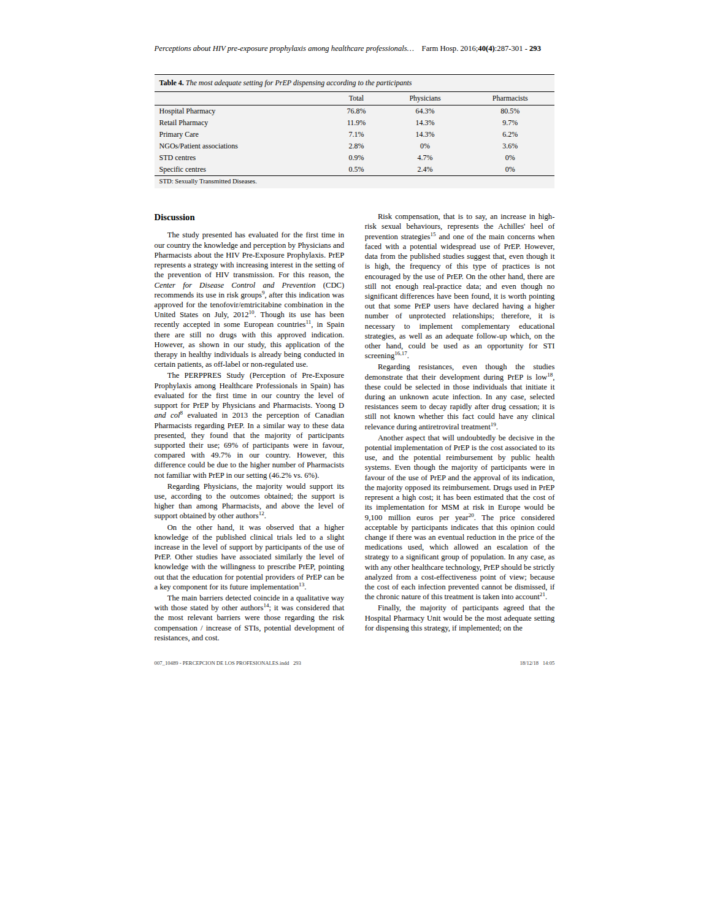Perceptions about HIV pre-exposure prophylaxis among healthcare professionals… Farm Hosp. 2016;40(4):287-301 - 293
Table 4. The most adequate setting for PrEP dispensing according to the participants
| | Total | Physicians | Pharmacists |
| --- | --- | --- | --- |
| Hospital Pharmacy | 76.8% | 64.3% | 80.5% |
| Retail Pharmacy | 11.9% | 14.3% | 9.7% |
| Primary Care | 7.1% | 14.3% | 6.2% |
| NGOs/Patient associations | 2.8% | 0% | 3.6% |
| STD centres | 0.9% | 4.7% | 0% |
| Specific centres | 0.5% | 2.4% | 0% |
| STD: Sexually Transmitted Diseases. |
Discussion
The study presented has evaluated for the first time in our country the knowledge and perception by Physicians and Pharmacists about the HIV Pre-Exposure Prophylaxis. PrEP represents a strategy with increasing interest in the setting of the prevention of HIV transmission. For this reason, the Center for Disease Control and Prevention (CDC) recommends its use in risk groups9, after this indication was approved for the tenofovir/emtricitabine combination in the United States on July, 201210. Though its use has been recently accepted in some European countries11, in Spain there are still no drugs with this approved indication. However, as shown in our study, this application of the therapy in healthy individuals is already being conducted in certain patients, as off-label or non-regulated use.
The PERPPRES Study (Perception of Pre-Exposure Prophylaxis among Healthcare Professionals in Spain) has evaluated for the first time in our country the level of support for PrEP by Physicians and Pharmacists. Yoong D and col8 evaluated in 2013 the perception of Canadian Pharmacists regarding PrEP. In a similar way to these data presented, they found that the majority of participants supported their use; 69% of participants were in favour, compared with 49.7% in our country. However, this difference could be due to the higher number of Pharmacists not familiar with PrEP in our setting (46.2% vs. 6%).
Regarding Physicians, the majority would support its use, according to the outcomes obtained; the support is higher than among Pharmacists, and above the level of support obtained by other authors12.
On the other hand, it was observed that a higher knowledge of the published clinical trials led to a slight increase in the level of support by participants of the use of PrEP. Other studies have associated similarly the level of knowledge with the willingness to prescribe PrEP, pointing out that the education for potential providers of PrEP can be a key component for its future implementation13.
The main barriers detected coincide in a qualitative way with those stated by other authors14; it was considered that the most relevant barriers were those regarding the risk compensation / increase of STIs, potential development of resistances, and cost.
Risk compensation, that is to say, an increase in high-risk sexual behaviours, represents the Achilles' heel of prevention strategies15 and one of the main concerns when faced with a potential widespread use of PrEP. However, data from the published studies suggest that, even though it is high, the frequency of this type of practices is not encouraged by the use of PrEP. On the other hand, there are still not enough real-practice data; and even though no significant differences have been found, it is worth pointing out that some PrEP users have declared having a higher number of unprotected relationships; therefore, it is necessary to implement complementary educational strategies, as well as an adequate follow-up which, on the other hand, could be used as an opportunity for STI screening16,17.
Regarding resistances, even though the studies demonstrate that their development during PrEP is low18, these could be selected in those individuals that initiate it during an unknown acute infection. In any case, selected resistances seem to decay rapidly after drug cessation; it is still not known whether this fact could have any clinical relevance during antiretroviral treatment19.
Another aspect that will undoubtedly be decisive in the potential implementation of PrEP is the cost associated to its use, and the potential reimbursement by public health systems. Even though the majority of participants were in favour of the use of PrEP and the approval of its indication, the majority opposed its reimbursement. Drugs used in PrEP represent a high cost; it has been estimated that the cost of its implementation for MSM at risk in Europe would be 9,100 million euros per year20. The price considered acceptable by participants indicates that this opinion could change if there was an eventual reduction in the price of the medications used, which allowed an escalation of the strategy to a significant group of population. In any case, as with any other healthcare technology, PrEP should be strictly analyzed from a cost-effectiveness point of view; because the cost of each infection prevented cannot be dismissed, if the chronic nature of this treatment is taken into account21.
Finally, the majority of participants agreed that the Hospital Pharmacy Unit would be the most adequate setting for dispensing this strategy, if implemented; on the
007_10489 - PERCEPCION DE LOS PROFESIONALES.indd 293 18/12/18 14:05